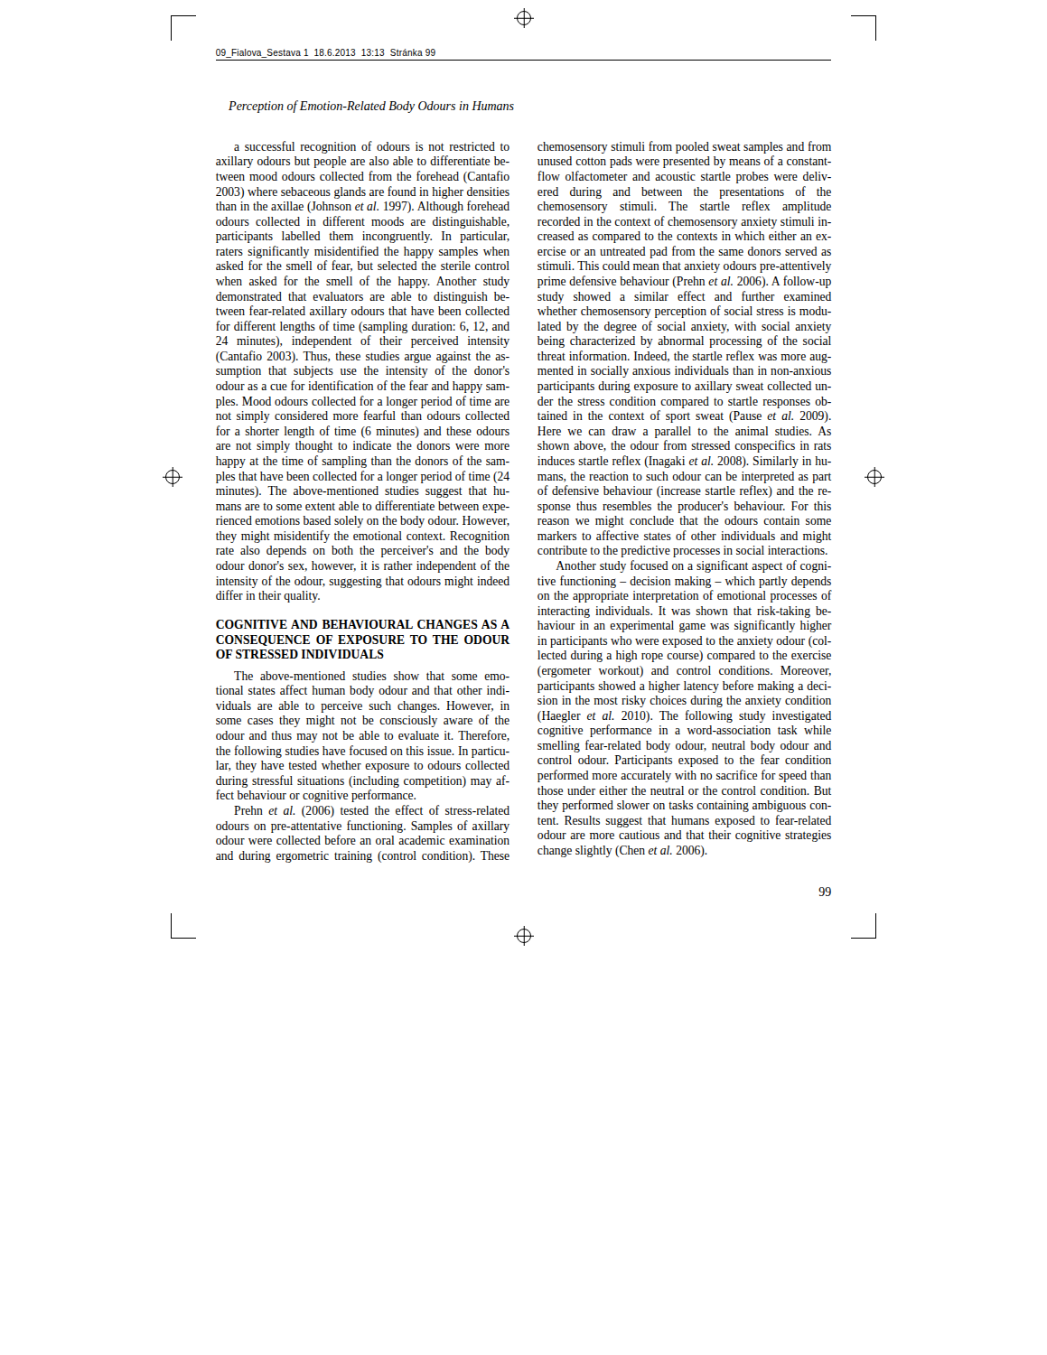09_Fialova_Sestava 1 18.6.2013 13:13 Stránka 99
Perception of Emotion-Related Body Odours in Humans
a successful recognition of odours is not restricted to axillary odours but people are also able to differentiate between mood odours collected from the forehead (Cantafio 2003) where sebaceous glands are found in higher densities than in the axillae (Johnson et al. 1997). Although forehead odours collected in different moods are distinguishable, participants labelled them incongruently. In particular, raters significantly misidentified the happy samples when asked for the smell of fear, but selected the sterile control when asked for the smell of the happy. Another study demonstrated that evaluators are able to distinguish between fear-related axillary odours that have been collected for different lengths of time (sampling duration: 6, 12, and 24 minutes), independent of their perceived intensity (Cantafio 2003). Thus, these studies argue against the assumption that subjects use the intensity of the donor's odour as a cue for identification of the fear and happy samples. Mood odours collected for a longer period of time are not simply considered more fearful than odours collected for a shorter length of time (6 minutes) and these odours are not simply thought to indicate the donors were more happy at the time of sampling than the donors of the samples that have been collected for a longer period of time (24 minutes). The above-mentioned studies suggest that humans are to some extent able to differentiate between experienced emotions based solely on the body odour. However, they might misidentify the emotional context. Recognition rate also depends on both the perceiver's and the body odour donor's sex, however, it is rather independent of the intensity of the odour, suggesting that odours might indeed differ in their quality.
Cognitive and behavioural changes as a consequence of exposure to the odour of stressed individuals
The above-mentioned studies show that some emotional states affect human body odour and that other individuals are able to perceive such changes. However, in some cases they might not be consciously aware of the odour and thus may not be able to evaluate it. Therefore, the following studies have focused on this issue. In particular, they have tested whether exposure to odours collected during stressful situations (including competition) may affect behaviour or cognitive performance.
Prehn et al. (2006) tested the effect of stress-related odours on pre-attentative functioning. Samples of axillary odour were collected before an oral academic examination and during ergometric training (control condition). These chemosensory stimuli from pooled sweat samples and from unused cotton pads were presented by means of a constant-flow olfactometer and acoustic startle probes were delivered during and between the presentations of the chemosensory stimuli. The startle reflex amplitude recorded in the context of chemosensory anxiety stimuli increased as compared to the contexts in which either an exercise or an untreated pad from the same donors served as stimuli. This could mean that anxiety odours pre-attentively prime defensive behaviour (Prehn et al. 2006). A follow-up study showed a similar effect and further examined whether chemosensory perception of social stress is modulated by the degree of social anxiety, with social anxiety being characterized by abnormal processing of the social threat information. Indeed, the startle reflex was more augmented in socially anxious individuals than in non-anxious participants during exposure to axillary sweat collected under the stress condition compared to startle responses obtained in the context of sport sweat (Pause et al. 2009). Here we can draw a parallel to the animal studies. As shown above, the odour from stressed conspecifics in rats induces startle reflex (Inagaki et al. 2008). Similarly in humans, the reaction to such odour can be interpreted as part of defensive behaviour (increase startle reflex) and the response thus resembles the producer's behaviour. For this reason we might conclude that the odours contain some markers to affective states of other individuals and might contribute to the predictive processes in social interactions.
Another study focused on a significant aspect of cognitive functioning – decision making – which partly depends on the appropriate interpretation of emotional processes of interacting individuals. It was shown that risk-taking behaviour in an experimental game was significantly higher in participants who were exposed to the anxiety odour (collected during a high rope course) compared to the exercise (ergometer workout) and control conditions. Moreover, participants showed a higher latency before making a decision in the most risky choices during the anxiety condition (Haegler et al. 2010). The following study investigated cognitive performance in a word-association task while smelling fear-related body odour, neutral body odour and control odour. Participants exposed to the fear condition performed more accurately with no sacrifice for speed than those under either the neutral or the control condition. But they performed slower on tasks containing ambiguous content. Results suggest that humans exposed to fear-related odour are more cautious and that their cognitive strategies change slightly (Chen et al. 2006).
99